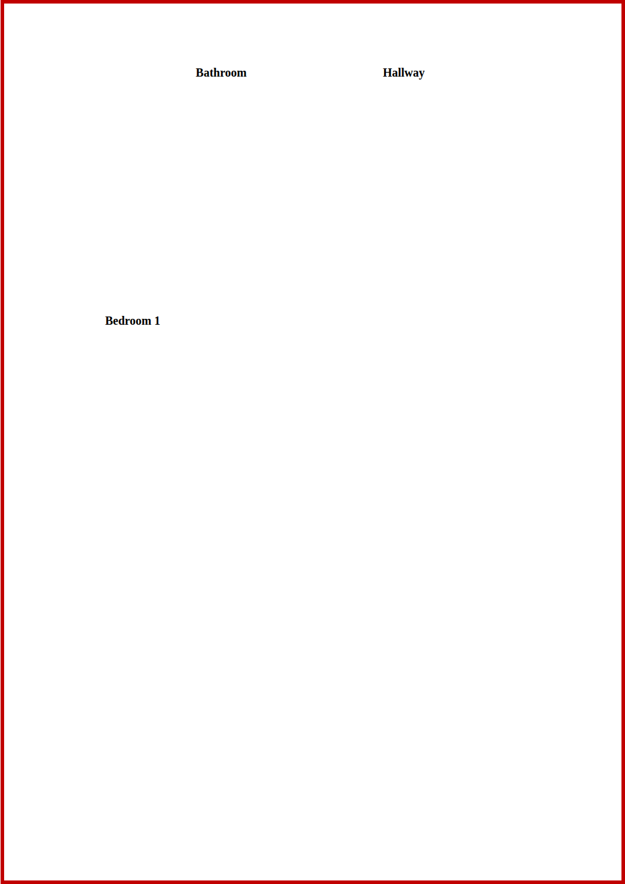Bathroom
Hallway
Bedroom 1